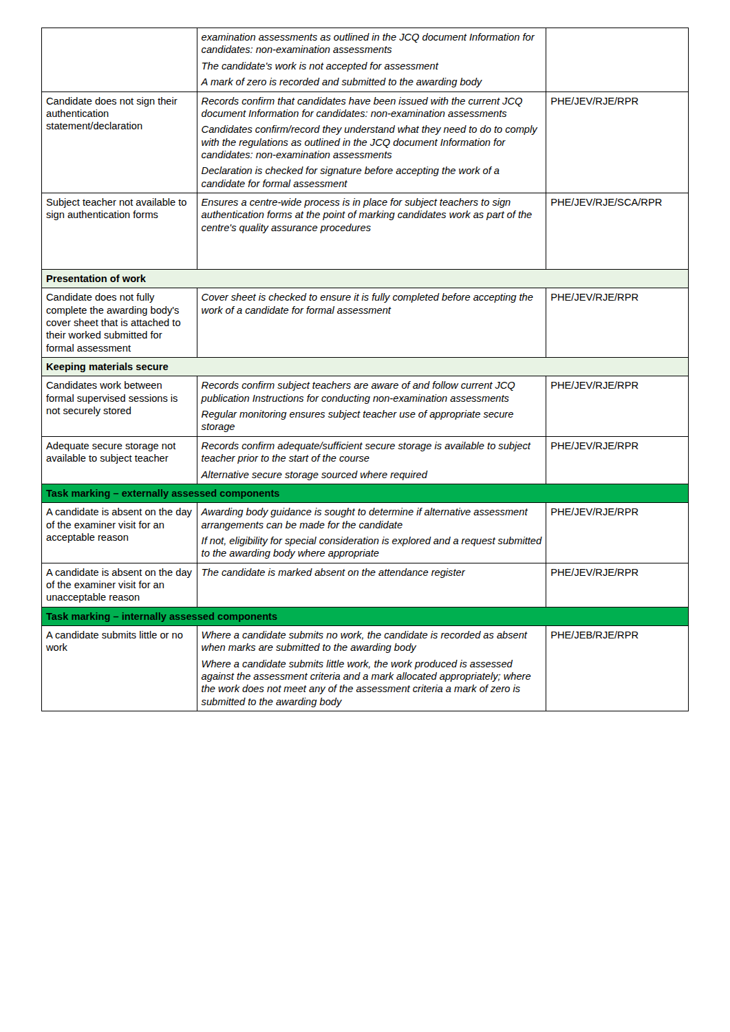| | examination assessments as outlined in the JCQ document Information for candidates: non-examination assessments The candidate's work is not accepted for assessment A mark of zero is recorded and submitted to the awarding body | |
| Candidate does not sign their authentication statement/declaration | Records confirm that candidates have been issued with the current JCQ document Information for candidates: non-examination assessments Candidates confirm/record they understand what they need to do to comply with the regulations as outlined in the JCQ document Information for candidates: non-examination assessments Declaration is checked for signature before accepting the work of a candidate for formal assessment | PHE/JEV/RJE/RPR |
| Subject teacher not available to sign authentication forms | Ensures a centre-wide process is in place for subject teachers to sign authentication forms at the point of marking candidates work as part of the centre's quality assurance procedures | PHE/JEV/RJE/SCA/RPR |
| Presentation of work |
| Candidate does not fully complete the awarding body's cover sheet that is attached to their worked submitted for formal assessment | Cover sheet is checked to ensure it is fully completed before accepting the work of a candidate for formal assessment | PHE/JEV/RJE/RPR |
| Keeping materials secure |
| Candidates work between formal supervised sessions is not securely stored | Records confirm subject teachers are aware of and follow current JCQ publication Instructions for conducting non-examination assessments Regular monitoring ensures subject teacher use of appropriate secure storage | PHE/JEV/RJE/RPR |
| Adequate secure storage not available to subject teacher | Records confirm adequate/sufficient secure storage is available to subject teacher prior to the start of the course Alternative secure storage sourced where required | PHE/JEV/RJE/RPR |
| Task marking – externally assessed components |
| A candidate is absent on the day of the examiner visit for an acceptable reason | Awarding body guidance is sought to determine if alternative assessment arrangements can be made for the candidate If not, eligibility for special consideration is explored and a request submitted to the awarding body where appropriate | PHE/JEV/RJE/RPR |
| A candidate is absent on the day of the examiner visit for an unacceptable reason | The candidate is marked absent on the attendance register | PHE/JEV/RJE/RPR |
| Task marking – internally assessed components |
| A candidate submits little or no work | Where a candidate submits no work, the candidate is recorded as absent when marks are submitted to the awarding body Where a candidate submits little work, the work produced is assessed against the assessment criteria and a mark allocated appropriately; where the work does not meet any of the assessment criteria a mark of zero is submitted to the awarding body | PHE/JEB/RJE/RPR |